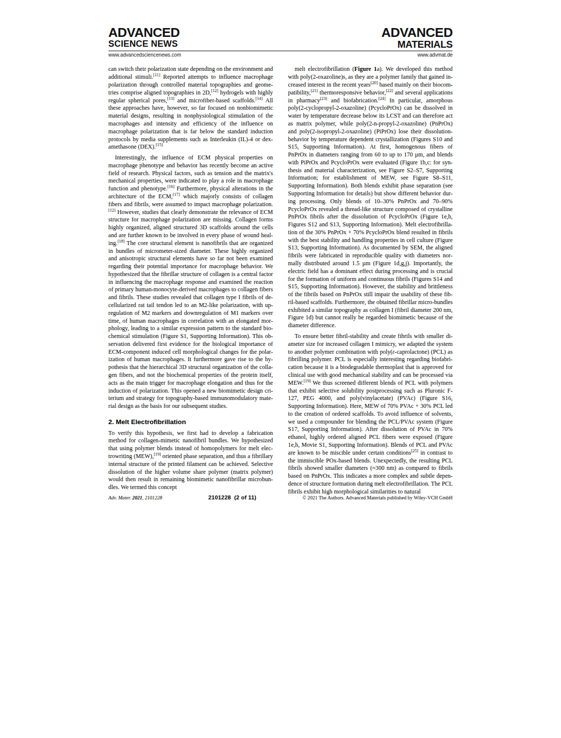ADVANCED
SCIENCE NEWS
ADVANCED
MATERIALS
www.advancedsciencenews.com www.advmat.de
can switch their polarization state depending on the environment and additional stimuli.[11] Reported attempts to influence macrophage polarization through controlled material topographies and geometries comprise aligned topographies in 2D,[12] hydrogels with highly regular spherical pores,[13] and microfiber-based scaffolds.[14] All these approaches have, however, so far focused on nonbiomimetic material designs, resulting in nonphysiological stimulation of the macrophages and intensity and efficiency of the influence on macrophage polarization that is far below the standard induction protocols by media supplements such as Interleukin (IL)-4 or dexamethasone (DEX).[15]
Interestingly, the influence of ECM physical properties on macrophage phenotype and behavior has recently become an active field of research. Physical factors, such as tension and the matrix's mechanical properties, were indicated to play a role in macrophage function and phenotype.[16] Furthermore, physical alterations in the architecture of the ECM,[17] which majorly consists of collagen fibers and fibrils, were assumed to impact macrophage polarization.[12] However, studies that clearly demonstrate the relevance of ECM structure for macrophage polarization are missing. Collagen forms highly organized, aligned structured 3D scaffolds around the cells and are further known to be involved in every phase of wound healing.[18] The core structural element is nanofibrils that are organized in bundles of micrometer-sized diameter. These highly organized and anisotropic structural elements have so far not been examined regarding their potential importance for macrophage behavior. We hypothesized that the fibrillar structure of collagen is a central factor in influencing the macrophage response and examined the reaction of primary human-monocyte-derived macrophages to collagen fibers and fibrils. These studies revealed that collagen type I fibrils of decellularized rat tail tendon led to an M2-like polarization, with upregulation of M2 markers and downregulation of M1 markers over time, of human macrophages in correlation with an elongated morphology, leading to a similar expression pattern to the standard biochemical stimulation (Figure S1, Supporting Information). This observation delivered first evidence for the biological importance of ECM-component induced cell morphological changes for the polarization of human macrophages. It furthermore gave rise to the hypothesis that the hierarchical 3D structural organization of the collagen fibers, and not the biochemical properties of the protein itself, acts as the main trigger for macrophage elongation and thus for the induction of polarization. This opened a new biomimetic design criterium and strategy for topography-based immunomodulatory material design as the basis for our subsequent studies.
2. Melt Electrofibrillation
To verify this hypothesis, we first had to develop a fabrication method for collagen-mimetic nanofibril bundles. We hypothesized that using polymer blends instead of homopolymers for melt electrowriting (MEW),[19] oriented phase separation, and thus a fibrillary internal structure of the printed filament can be achieved. Selective dissolution of the higher volume share polymer (matrix polymer) would then result in remaining biomimetic nanofibrillar microbundles. We termed this concept
melt electrofibrillation (Figure 1a). We developed this method with poly(2-oxazoline)s, as they are a polymer family that gained increased interest in the recent years[20] based mainly on their biocompatibility,[21] thermoresponsive behavior,[22] and several applications in pharmacy[23] and biofabrication.[24] In particular, amorphous poly(2-cyclopropyl-2-oxazoline) (PcycloPrOx) can be dissolved in water by temperature decrease below its LCST and can therefore act as matrix polymer, while poly(2-n-propyl-2-oxazoline) (PnPrOx) and poly(2-isopropyl-2-oxazoline) (PiPrOx) lose their dissolution-behavior by temperature dependent crystallization (Figures S10 and S15, Supporting Information). At first, homogenous fibers of PnPrOx in diameters ranging from 60 to up to 170 µm, and blends with PiPrOx and PcycloPrOx were evaluated (Figure 1b,c: for synthesis and material characterization, see Figure S2–S7, Supporting Information; for establishment of MEW, see Figure S8–S11, Supporting Information). Both blends exhibit phase separation (see Supporting Information for details) but show different behavior during processing. Only blends of 10–30% PnPrOx and 70–90% PcycloPrOx revealed a thread-like structure composed of crystalline PnPrOx fibrils after the dissolution of PcycloPrOx (Figure 1e,h, Figures S12 and S13, Supporting Information). Melt electrofibrillation of the 30% PnPrOx + 70% PcycloPrOx blend resulted in fibrils with the best stability and handling properties in cell culture (Figure S13, Supporting Information). As documented by SEM, the aligned fibrils were fabricated in reproducible quality with diameters normally distributed around 1.5 µm (Figure 1d,g,j). Importantly, the electric field has a dominant effect during processing and is crucial for the formation of uniform and continuous fibrils (Figures S14 and S15, Supporting Information). However, the stability and brittleness of the fibrils based on PnPrOx still impair the usability of these fibril-based scaffolds. Furthermore, the obtained fibrillar micro-bundles exhibited a similar topography as collagen I (fibril diameter 200 nm, Figure 1d) but cannot really be regarded biomimetic because of the diameter difference.
To ensure better fibril-stability and create fibrils with smaller diameter size for increased collagen I mimicry, we adapted the system to another polymer combination with poly(ε-caprolactone) (PCL) as fibrilling polymer. PCL is especially interesting regarding biofabrication because it is a biodegradable thermoplast that is approved for clinical use with good mechanical stability and can be processed via MEW.[19] We thus screened different blends of PCL with polymers that exhibit selective solubility postprocessing such as Pluronic F-127, PEG 4000, and poly(vinylacetate) (PVAc) (Figure S16, Supporting Information). Here, MEW of 70% PVAc + 30% PCL led to the creation of ordered scaffolds. To avoid influence of solvents, we used a compounder for blending the PCL/PVAc system (Figure S17, Supporting Information). After dissolution of PVAc in 70% ethanol, highly ordered aligned PCL fibers were exposed (Figure 1e,h, Movie S1, Supporting Information). Blends of PCL and PVAc are known to be miscible under certain conditions[25] in contrast to the immiscible POx-based blends. Unexpectedly, the resulting PCL fibrils showed smaller diameters (≈300 nm) as compared to fibrils based on PnPrOx. This indicates a more complex and subtle dependence of structure formation during melt electrofibrillation. The PCL fibrils exhibit high morphological similarities to natural
Adv. Mater. 2021, 2101228
2101228 (2 of 11)
© 2021 The Authors. Advanced Materials published by Wiley-VCH GmbH